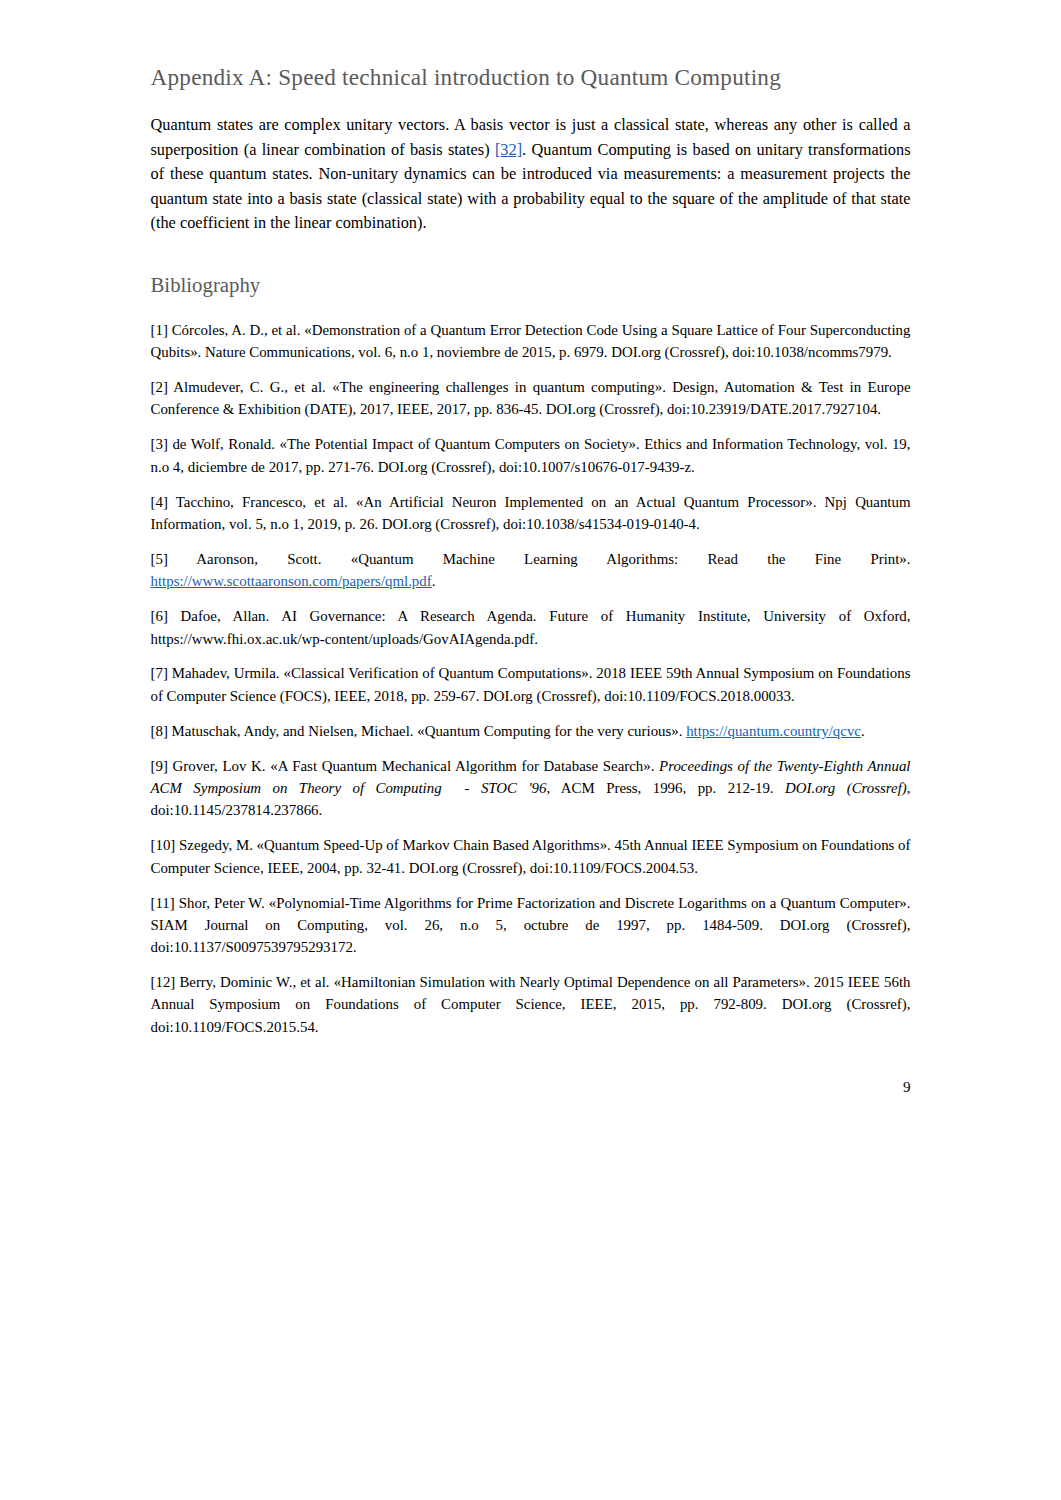Appendix A: Speed technical introduction to Quantum Computing
Quantum states are complex unitary vectors. A basis vector is just a classical state, whereas any other is called a superposition (a linear combination of basis states) [32]. Quantum Computing is based on unitary transformations of these quantum states. Non-unitary dynamics can be introduced via measurements: a measurement projects the quantum state into a basis state (classical state) with a probability equal to the square of the amplitude of that state (the coefficient in the linear combination).
Bibliography
[1] Córcoles, A. D., et al. «Demonstration of a Quantum Error Detection Code Using a Square Lattice of Four Superconducting Qubits». Nature Communications, vol. 6, n.o 1, noviembre de 2015, p. 6979. DOI.org (Crossref), doi:10.1038/ncomms7979.
[2] Almudever, C. G., et al. «The engineering challenges in quantum computing». Design, Automation & Test in Europe Conference & Exhibition (DATE), 2017, IEEE, 2017, pp. 836-45. DOI.org (Crossref), doi:10.23919/DATE.2017.7927104.
[3] de Wolf, Ronald. «The Potential Impact of Quantum Computers on Society». Ethics and Information Technology, vol. 19, n.o 4, diciembre de 2017, pp. 271-76. DOI.org (Crossref), doi:10.1007/s10676-017-9439-z.
[4] Tacchino, Francesco, et al. «An Artificial Neuron Implemented on an Actual Quantum Processor». Npj Quantum Information, vol. 5, n.o 1, 2019, p. 26. DOI.org (Crossref), doi:10.1038/s41534-019-0140-4.
[5] Aaronson, Scott. «Quantum Machine Learning Algorithms: Read the Fine Print». https://www.scottaaronson.com/papers/qml.pdf.
[6] Dafoe, Allan. AI Governance: A Research Agenda. Future of Humanity Institute, University of Oxford, https://www.fhi.ox.ac.uk/wp-content/uploads/GovAIAgenda.pdf.
[7] Mahadev, Urmila. «Classical Verification of Quantum Computations». 2018 IEEE 59th Annual Symposium on Foundations of Computer Science (FOCS), IEEE, 2018, pp. 259-67. DOI.org (Crossref), doi:10.1109/FOCS.2018.00033.
[8] Matuschak, Andy, and Nielsen, Michael. «Quantum Computing for the very curious». https://quantum.country/qcvc.
[9] Grover, Lov K. «A Fast Quantum Mechanical Algorithm for Database Search». Proceedings of the Twenty-Eighth Annual ACM Symposium on Theory of Computing - STOC '96, ACM Press, 1996, pp. 212-19. DOI.org (Crossref), doi:10.1145/237814.237866.
[10] Szegedy, M. «Quantum Speed-Up of Markov Chain Based Algorithms». 45th Annual IEEE Symposium on Foundations of Computer Science, IEEE, 2004, pp. 32-41. DOI.org (Crossref), doi:10.1109/FOCS.2004.53.
[11] Shor, Peter W. «Polynomial-Time Algorithms for Prime Factorization and Discrete Logarithms on a Quantum Computer». SIAM Journal on Computing, vol. 26, n.o 5, octubre de 1997, pp. 1484-509. DOI.org (Crossref), doi:10.1137/S0097539795293172.
[12] Berry, Dominic W., et al. «Hamiltonian Simulation with Nearly Optimal Dependence on all Parameters». 2015 IEEE 56th Annual Symposium on Foundations of Computer Science, IEEE, 2015, pp. 792-809. DOI.org (Crossref), doi:10.1109/FOCS.2015.54.
9